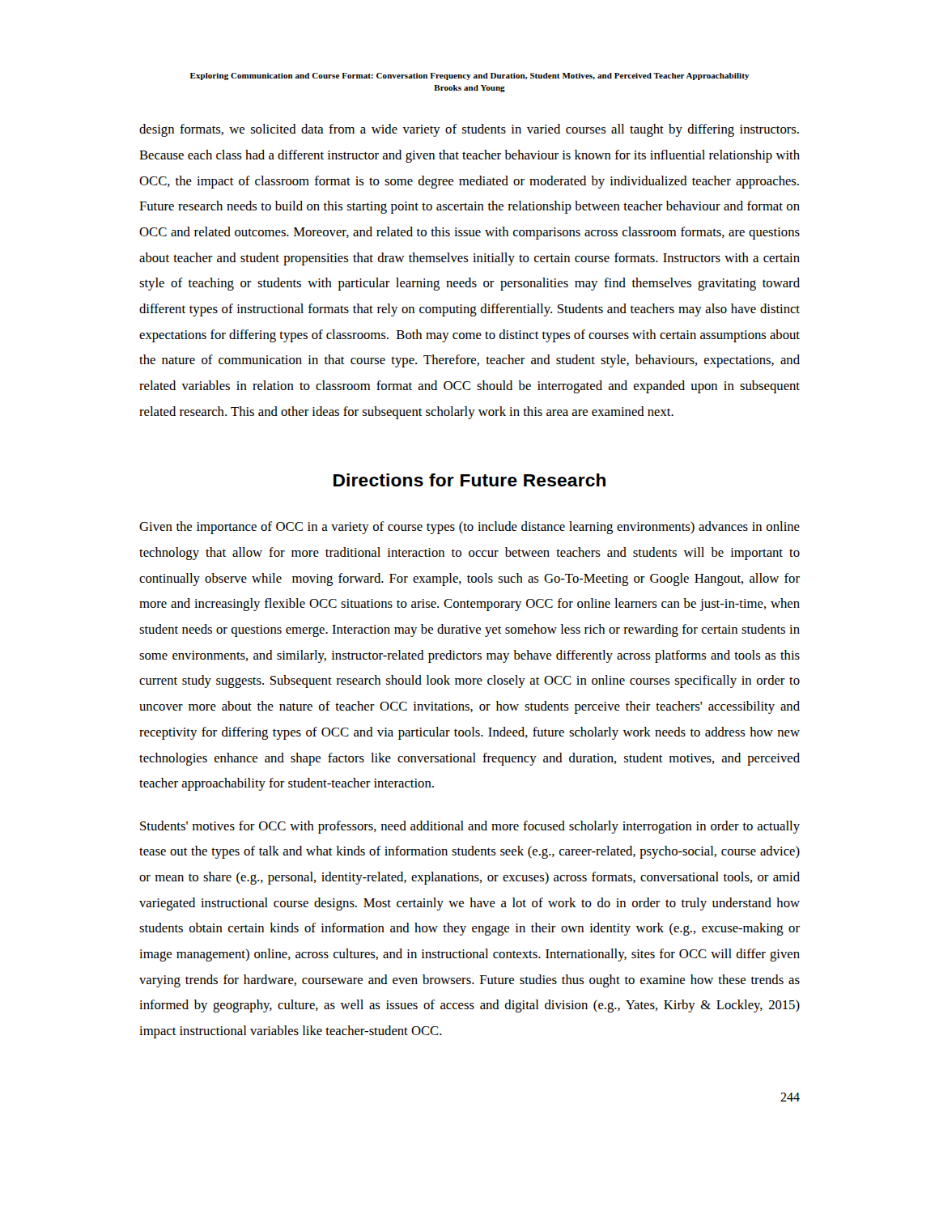Exploring Communication and Course Format: Conversation Frequency and Duration, Student Motives, and Perceived Teacher Approachability Brooks and Young
design formats, we solicited data from a wide variety of students in varied courses all taught by differing instructors. Because each class had a different instructor and given that teacher behaviour is known for its influential relationship with OCC, the impact of classroom format is to some degree mediated or moderated by individualized teacher approaches. Future research needs to build on this starting point to ascertain the relationship between teacher behaviour and format on OCC and related outcomes. Moreover, and related to this issue with comparisons across classroom formats, are questions about teacher and student propensities that draw themselves initially to certain course formats. Instructors with a certain style of teaching or students with particular learning needs or personalities may find themselves gravitating toward different types of instructional formats that rely on computing differentially. Students and teachers may also have distinct expectations for differing types of classrooms. Both may come to distinct types of courses with certain assumptions about the nature of communication in that course type. Therefore, teacher and student style, behaviours, expectations, and related variables in relation to classroom format and OCC should be interrogated and expanded upon in subsequent related research. This and other ideas for subsequent scholarly work in this area are examined next.
Directions for Future Research
Given the importance of OCC in a variety of course types (to include distance learning environments) advances in online technology that allow for more traditional interaction to occur between teachers and students will be important to continually observe while moving forward. For example, tools such as Go-To-Meeting or Google Hangout, allow for more and increasingly flexible OCC situations to arise. Contemporary OCC for online learners can be just-in-time, when student needs or questions emerge. Interaction may be durative yet somehow less rich or rewarding for certain students in some environments, and similarly, instructor-related predictors may behave differently across platforms and tools as this current study suggests. Subsequent research should look more closely at OCC in online courses specifically in order to uncover more about the nature of teacher OCC invitations, or how students perceive their teachers' accessibility and receptivity for differing types of OCC and via particular tools. Indeed, future scholarly work needs to address how new technologies enhance and shape factors like conversational frequency and duration, student motives, and perceived teacher approachability for student-teacher interaction.
Students' motives for OCC with professors, need additional and more focused scholarly interrogation in order to actually tease out the types of talk and what kinds of information students seek (e.g., career-related, psycho-social, course advice) or mean to share (e.g., personal, identity-related, explanations, or excuses) across formats, conversational tools, or amid variegated instructional course designs. Most certainly we have a lot of work to do in order to truly understand how students obtain certain kinds of information and how they engage in their own identity work (e.g., excuse-making or image management) online, across cultures, and in instructional contexts. Internationally, sites for OCC will differ given varying trends for hardware, courseware and even browsers. Future studies thus ought to examine how these trends as informed by geography, culture, as well as issues of access and digital division (e.g., Yates, Kirby & Lockley, 2015) impact instructional variables like teacher-student OCC.
244